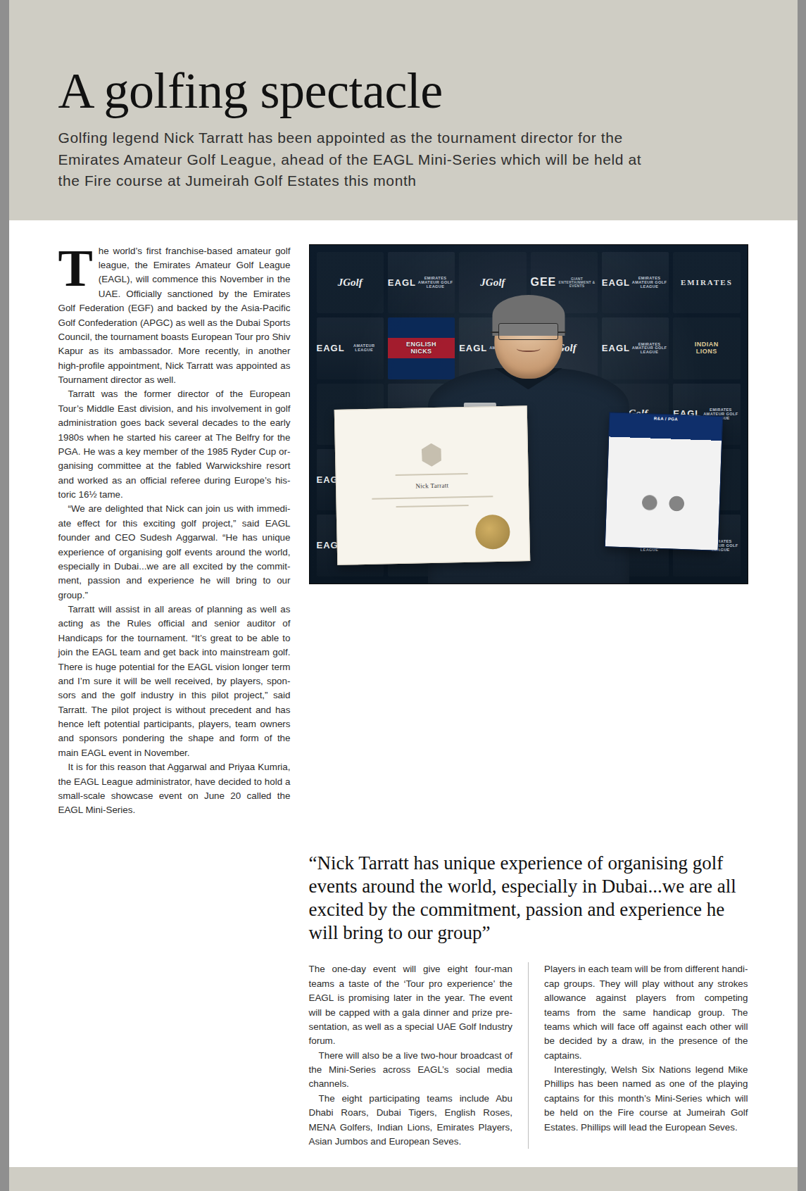A golfing spectacle
Golfing legend Nick Tarratt has been appointed as the tournament director for the Emirates Amateur Golf League, ahead of the EAGL Mini-Series which will be held at the Fire course at Jumeirah Golf Estates this month
The world’s first franchise-based amateur golf league, the Emirates Amateur Golf League (EAGL), will commence this November in the UAE. Officially sanctioned by the Emirates Golf Federation (EGF) and backed by the Asia-Pacific Golf Confederation (APGC) as well as the Dubai Sports Council, the tournament boasts European Tour pro Shiv Kapur as its ambassador. More recently, in another high-profile appointment, Nick Tarratt was appointed as Tournament director as well.
Tarratt was the former director of the European Tour’s Middle East division, and his involvement in golf administration goes back several decades to the early 1980s when he started his career at The Belfry for the PGA. He was a key member of the 1985 Ryder Cup organising committee at the fabled Warwickshire resort and worked as an official referee during Europe’s historic 16½ tame.
“We are delighted that Nick can join us with immediate effect for this exciting golf project,” said EAGL founder and CEO Sudesh Aggarwal. “He has unique experience of organising golf events around the world, especially in Dubai...we are all excited by the commitment, passion and experience he will bring to our group.”
Tarratt will assist in all areas of planning as well as acting as the Rules official and senior auditor of Handicaps for the tournament. “It’s great to be able to join the EAGL team and get back into mainstream golf. There is huge potential for the EAGL vision longer term and I’m sure it will be well received, by players, sponsors and the golf industry in this pilot project,” said Tarratt. The pilot project is without precedent and has hence left potential participants, players, team owners and sponsors pondering the shape and form of the main EAGL event in November.
It is for this reason that Aggarwal and Priyaa Kumria, the EAGL League administrator, have decided to hold a small-scale showcase event on June 20 called the EAGL Mini-Series.
JGolf
EAGL EMIRATES AMATEUR GOLF LEAGUE
JGolf
GEEGIANT ENTERTAINMENT & EVENTS
EAGL EMIRATES AMATEUR GOLF LEAGUE
EMIRATES
EAGL AMATEUR LEAGUE
ENGLISH
NICKS
EAGL EMIRATES AMATEUR GOLF LEAGUE
JGolf
EAGL EMIRATES AMATEUR GOLF LEAGUE
INDIAN
LIONS
JGolf
EAGL EMIRATES AMATEUR GOLF LEAGUE
ENGLISH
ROSES
EAGL EMIRATES AMATEUR GOLF LEAGUE
JGolf
EAGL EMIRATES AMATEUR GOLF LEAGUE
EAGL EMIRATES AMATEUR GOLF LEAGUE
JGolf
EAGL EMIRATES AMATEUR GOLF LEAGUE
GEEEVENTS
EAGL EMIRATES AMATEUR GOLF LEAGUE
JGolf
EAGL EMIRATES AMATEUR GOLF LEAGUE
JGolf
EAGL EMIRATES AMATEUR GOLF LEAGUE
JGolf
EAGL EMIRATES AMATEUR GOLF LEAGUE
EAGL EMIRATES AMATEUR GOLF LEAGUE
Nick Tarratt
R&A / PGA
Rules of Golf
“Nick Tarratt has unique experience of organising golf events around the world, especially in Dubai...we are all excited by the commitment, passion and experience he will bring to our group”
The one-day event will give eight four-man teams a taste of the ‘Tour pro experience’ the EAGL is promising later in the year. The event will be capped with a gala dinner and prize presentation, as well as a special UAE Golf Industry forum.
There will also be a live two-hour broadcast of the Mini-Series across EAGL’s social media channels.
The eight participating teams include Abu Dhabi Roars, Dubai Tigers, English Roses, MENA Golfers, Indian Lions, Emirates Players, Asian Jumbos and European Seves.
Players in each team will be from different handicap groups. They will play without any strokes allowance against players from competing teams from the same handicap group. The teams which will face off against each other will be decided by a draw, in the presence of the captains.
Interestingly, Welsh Six Nations legend Mike Phillips has been named as one of the playing captains for this month’s Mini-Series which will be held on the Fire course at Jumeirah Golf Estates. Phillips will lead the European Seves.